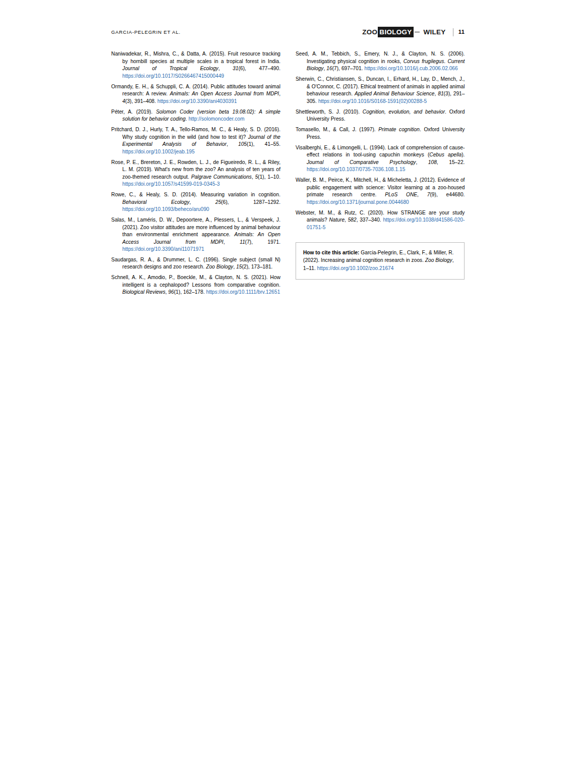GARCIA-PELEGRIN ET AL.
ZOO BIOLOGY WILEY 11
Naniwadekar, R., Mishra, C., & Datta, A. (2015). Fruit resource tracking by hornbill species at multiple scales in a tropical forest in India. Journal of Tropical Ecology, 31(6), 477–490. https://doi.org/10.1017/S0266467415000449
Ormandy, E. H., & Schuppli, C. A. (2014). Public attitudes toward animal research: A review. Animals: An Open Access Journal from MDPI, 4(3), 391–408. https://doi.org/10.3390/ani4030391
Péter, A. (2019). Solomon Coder (version beta 19.08.02): A simple solution for behavior coding. http://solomoncoder.com
Pritchard, D. J., Hurly, T. A., Tello-Ramos, M. C., & Healy, S. D. (2016). Why study cognition in the wild (and how to test it)? Journal of the Experimental Analysis of Behavior, 105(1), 41–55. https://doi.org/10.1002/jeab.195
Rose, P. E., Brereton, J. E., Rowden, L. J., de Figueiredo, R. L., & Riley, L. M. (2019). What's new from the zoo? An analysis of ten years of zoo-themed research output. Palgrave Communications, 5(1), 1–10. https://doi.org/10.1057/s41599-019-0345-3
Rowe, C., & Healy, S. D. (2014). Measuring variation in cognition. Behavioral Ecology, 25(6), 1287–1292. https://doi.org/10.1093/beheco/aru090
Salas, M., Laméris, D. W., Depoortere, A., Plessers, L., & Verspeek, J. (2021). Zoo visitor attitudes are more influenced by animal behaviour than environmental enrichment appearance. Animals: An Open Access Journal from MDPI, 11(7), 1971. https://doi.org/10.3390/ani11071971
Saudargas, R. A., & Drummer, L. C. (1996). Single subject (small N) research designs and zoo research. Zoo Biology, 15(2), 173–181.
Schnell, A. K., Amodio, P., Boeckle, M., & Clayton, N. S. (2021). How intelligent is a cephalopod? Lessons from comparative cognition. Biological Reviews, 96(1), 162–178. https://doi.org/10.1111/brv.12651
Seed, A. M., Tebbich, S., Emery, N. J., & Clayton, N. S. (2006). Investigating physical cognition in rooks, Corvus frugilegus. Current Biology, 16(7), 697–701. https://doi.org/10.1016/j.cub.2006.02.066
Sherwin, C., Christiansen, S., Duncan, I., Erhard, H., Lay, D., Mench, J., & O'Connor, C. (2017). Ethical treatment of animals in applied animal behaviour research. Applied Animal Behaviour Science, 81(3), 291–305. https://doi.org/10.1016/S0168-1591(02)00288-5
Shettleworth, S. J. (2010). Cognition, evolution, and behavior. Oxford University Press.
Tomasello, M., & Call, J. (1997). Primate cognition. Oxford University Press.
Visalberghi, E., & Limongelli, L. (1994). Lack of comprehension of cause-effect relations in tool-using capuchin monkeys (Cebus apella). Journal of Comparative Psychology, 108, 15–22. https://doi.org/10.1037/0735-7036.108.1.15
Waller, B. M., Peirce, K., Mitchell, H., & Micheletta, J. (2012). Evidence of public engagement with science: Visitor learning at a zoo-housed primate research centre. PLoS ONE, 7(9), e44680. https://doi.org/10.1371/journal.pone.0044680
Webster, M. M., & Rutz, C. (2020). How STRANGE are your study animals? Nature, 582, 337–340. https://doi.org/10.1038/d41586-020-01751-5
How to cite this article: Garcia-Pelegrin, E., Clark, F., & Miller, R. (2022). Increasing animal cognition research in zoos. Zoo Biology, 1–11. https://doi.org/10.1002/zoo.21674